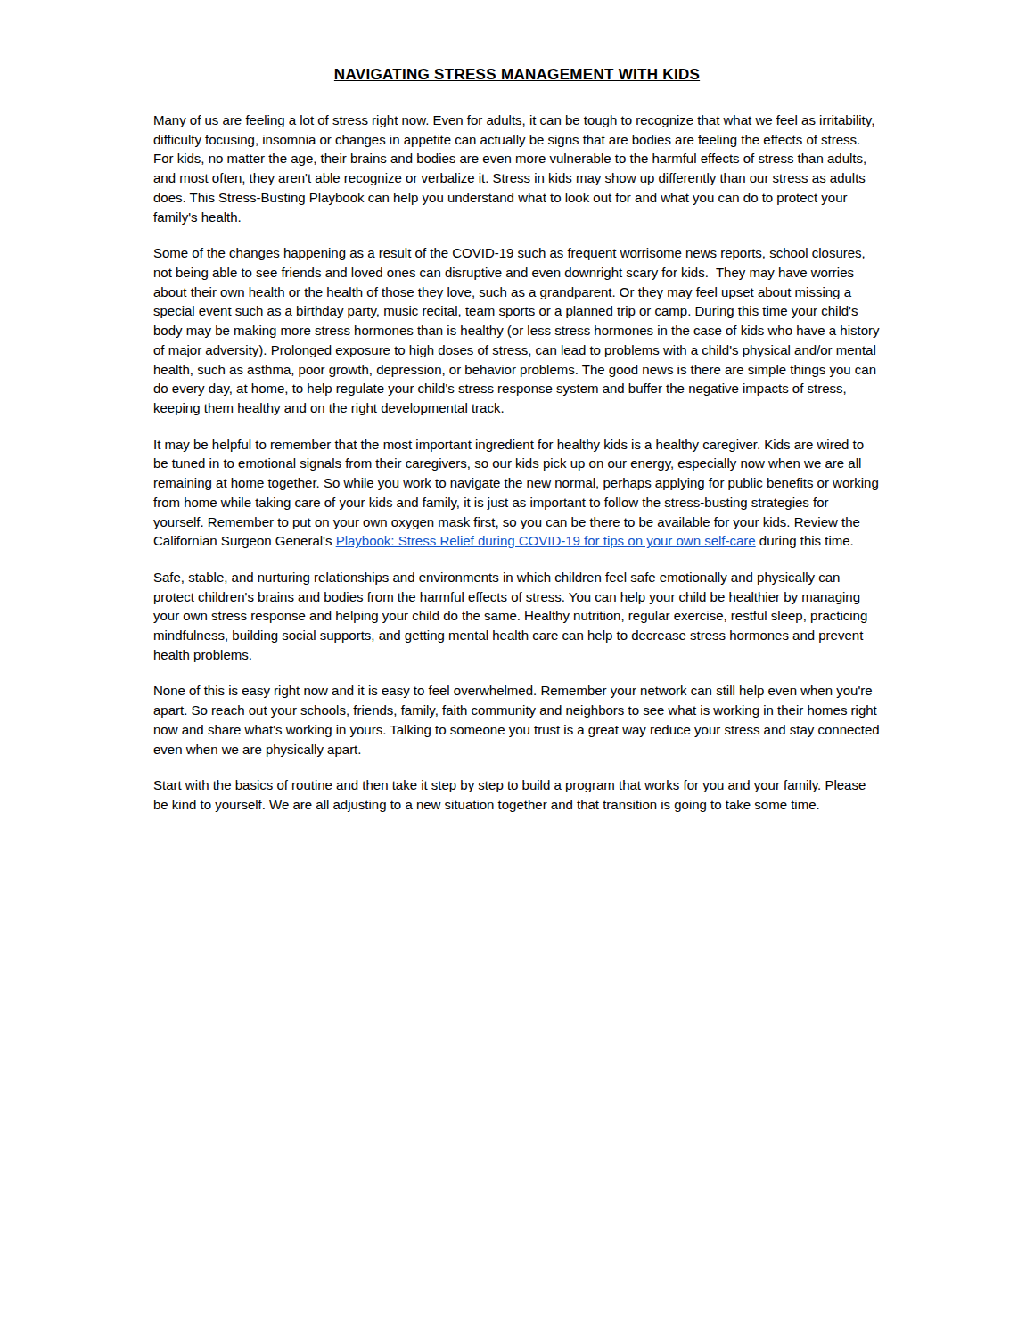NAVIGATING STRESS MANAGEMENT WITH KIDS
Many of us are feeling a lot of stress right now. Even for adults, it can be tough to recognize that what we feel as irritability, difficulty focusing, insomnia or changes in appetite can actually be signs that are bodies are feeling the effects of stress. For kids, no matter the age, their brains and bodies are even more vulnerable to the harmful effects of stress than adults, and most often, they aren't able recognize or verbalize it. Stress in kids may show up differently than our stress as adults does. This Stress-Busting Playbook can help you understand what to look out for and what you can do to protect your family's health.
Some of the changes happening as a result of the COVID-19 such as frequent worrisome news reports, school closures, not being able to see friends and loved ones can disruptive and even downright scary for kids. They may have worries about their own health or the health of those they love, such as a grandparent. Or they may feel upset about missing a special event such as a birthday party, music recital, team sports or a planned trip or camp. During this time your child's body may be making more stress hormones than is healthy (or less stress hormones in the case of kids who have a history of major adversity). Prolonged exposure to high doses of stress, can lead to problems with a child's physical and/or mental health, such as asthma, poor growth, depression, or behavior problems. The good news is there are simple things you can do every day, at home, to help regulate your child's stress response system and buffer the negative impacts of stress, keeping them healthy and on the right developmental track.
It may be helpful to remember that the most important ingredient for healthy kids is a healthy caregiver. Kids are wired to be tuned in to emotional signals from their caregivers, so our kids pick up on our energy, especially now when we are all remaining at home together. So while you work to navigate the new normal, perhaps applying for public benefits or working from home while taking care of your kids and family, it is just as important to follow the stress-busting strategies for yourself. Remember to put on your own oxygen mask first, so you can be there to be available for your kids. Review the Californian Surgeon General's Playbook: Stress Relief during COVID-19 for tips on your own self-care during this time.
Safe, stable, and nurturing relationships and environments in which children feel safe emotionally and physically can protect children's brains and bodies from the harmful effects of stress. You can help your child be healthier by managing your own stress response and helping your child do the same. Healthy nutrition, regular exercise, restful sleep, practicing mindfulness, building social supports, and getting mental health care can help to decrease stress hormones and prevent health problems.
None of this is easy right now and it is easy to feel overwhelmed. Remember your network can still help even when you're apart. So reach out your schools, friends, family, faith community and neighbors to see what is working in their homes right now and share what's working in yours. Talking to someone you trust is a great way reduce your stress and stay connected even when we are physically apart.
Start with the basics of routine and then take it step by step to build a program that works for you and your family. Please be kind to yourself. We are all adjusting to a new situation together and that transition is going to take some time.